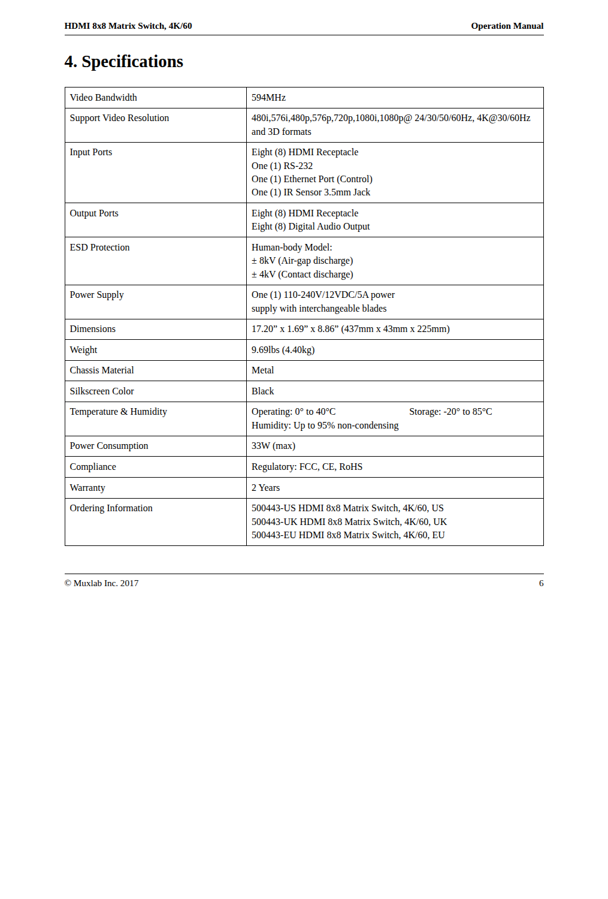HDMI 8x8 Matrix Switch, 4K/60 Operation Manual
4. Specifications
| Video Bandwidth | 594MHz |
| Support Video Resolution | 480i,576i,480p,576p,720p,1080i,1080p@ 24/30/50/60Hz, 4K@30/60Hz and 3D formats |
| Input Ports | Eight (8) HDMI Receptacle One (1) RS-232 One (1) Ethernet Port (Control) One (1) IR Sensor 3.5mm Jack |
| Output Ports | Eight (8) HDMI Receptacle Eight (8) Digital Audio Output |
| ESD Protection | Human-body Model: ± 8kV (Air-gap discharge) ± 4kV (Contact discharge) |
| Power Supply | One (1) 110-240V/12VDC/5A power supply with interchangeable blades |
| Dimensions | 17.20” x 1.69” x 8.86” (437mm x 43mm x 225mm) |
| Weight | 9.69lbs (4.40kg) |
| Chassis Material | Metal |
| Silkscreen Color | Black |
| Temperature & Humidity | Operating: 0° to 40°C Storage: -20° to 85°C Humidity: Up to 95% non-condensing |
| Power Consumption | 33W (max) |
| Compliance | Regulatory: FCC, CE, RoHS |
| Warranty | 2 Years |
| Ordering Information | 500443-US HDMI 8x8 Matrix Switch, 4K/60, US 500443-UK HDMI 8x8 Matrix Switch, 4K/60, UK 500443-EU HDMI 8x8 Matrix Switch, 4K/60, EU |
© Muxlab Inc. 2017 6